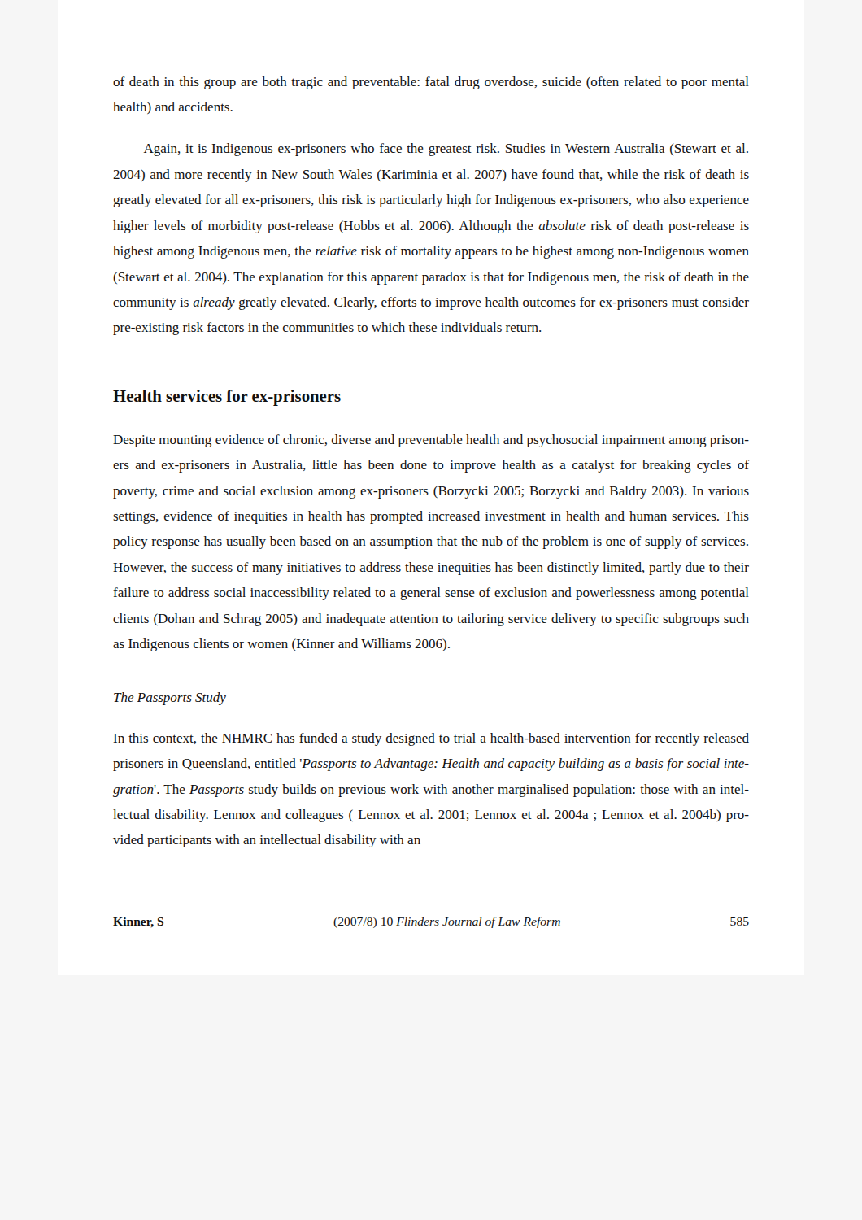of death in this group are both tragic and preventable: fatal drug overdose, suicide (often related to poor mental health) and accidents.
Again, it is Indigenous ex-prisoners who face the greatest risk. Studies in Western Australia (Stewart et al. 2004) and more recently in New South Wales (Kariminia et al. 2007) have found that, while the risk of death is greatly elevated for all ex-prisoners, this risk is particularly high for Indigenous ex-prisoners, who also experience higher levels of morbidity post-release (Hobbs et al. 2006). Although the absolute risk of death post-release is highest among Indigenous men, the relative risk of mortality appears to be highest among non-Indigenous women (Stewart et al. 2004). The explanation for this apparent paradox is that for Indigenous men, the risk of death in the community is already greatly elevated. Clearly, efforts to improve health outcomes for ex-prisoners must consider pre-existing risk factors in the communities to which these individuals return.
Health services for ex-prisoners
Despite mounting evidence of chronic, diverse and preventable health and psychosocial impairment among prisoners and ex-prisoners in Australia, little has been done to improve health as a catalyst for breaking cycles of poverty, crime and social exclusion among ex-prisoners (Borzycki 2005; Borzycki and Baldry 2003). In various settings, evidence of inequities in health has prompted increased investment in health and human services. This policy response has usually been based on an assumption that the nub of the problem is one of supply of services. However, the success of many initiatives to address these inequities has been distinctly limited, partly due to their failure to address social inaccessibility related to a general sense of exclusion and powerlessness among potential clients (Dohan and Schrag 2005) and inadequate attention to tailoring service delivery to specific subgroups such as Indigenous clients or women (Kinner and Williams 2006).
The Passports Study
In this context, the NHMRC has funded a study designed to trial a health-based intervention for recently released prisoners in Queensland, entitled 'Passports to Advantage: Health and capacity building as a basis for social integration'. The Passports study builds on previous work with another marginalised population: those with an intellectual disability. Lennox and colleagues ( Lennox et al. 2001; Lennox et al. 2004a ; Lennox et al. 2004b) provided participants with an intellectual disability with an
Kinner, S (2007/8) 10 Flinders Journal of Law Reform 585